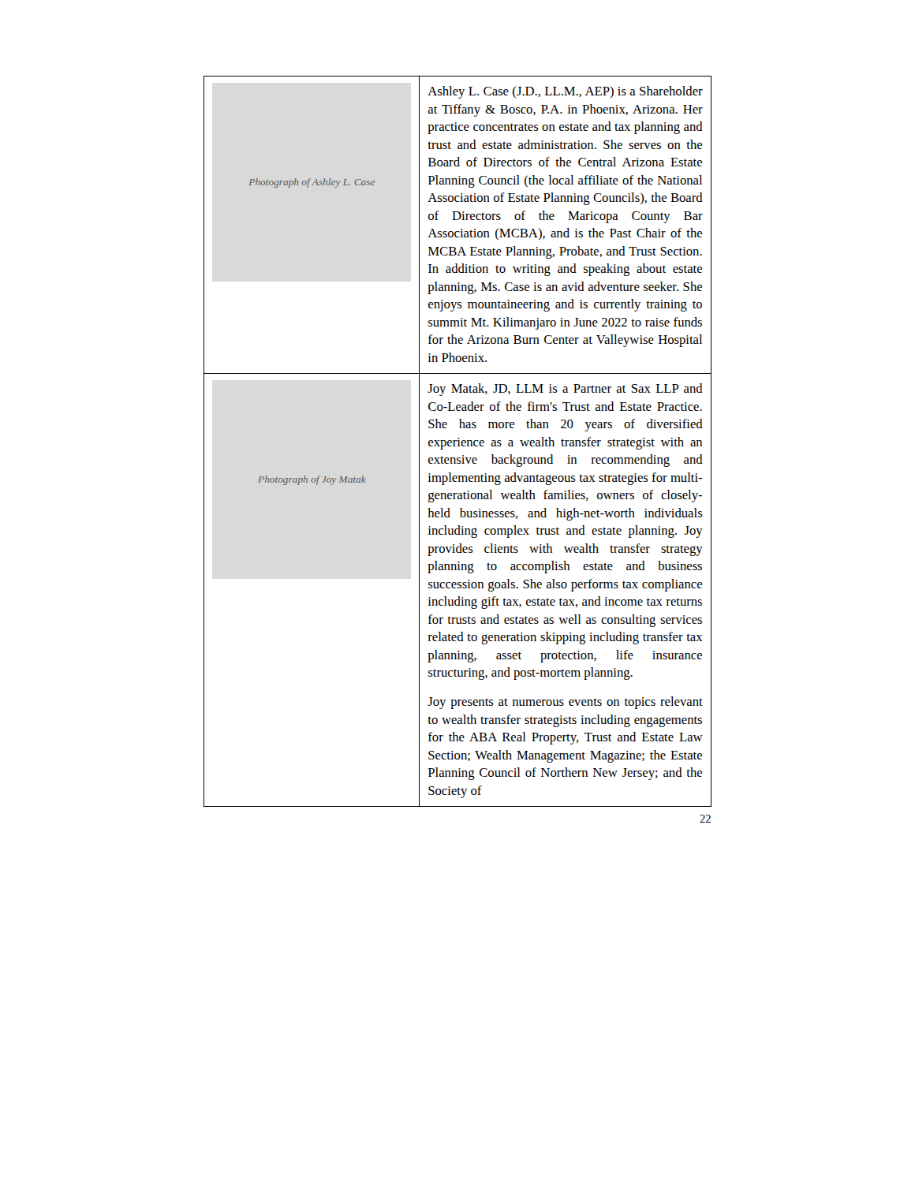| Photograph of Ashley L. Case | Ashley L. Case (J.D., LL.M., AEP) is a Shareholder at Tiffany & Bosco, P.A. in Phoenix, Arizona. Her practice concentrates on estate and tax planning and trust and estate administration. She serves on the Board of Directors of the Central Arizona Estate Planning Council (the local affiliate of the National Association of Estate Planning Councils), the Board of Directors of the Maricopa County Bar Association (MCBA), and is the Past Chair of the MCBA Estate Planning, Probate, and Trust Section. In addition to writing and speaking about estate planning, Ms. Case is an avid adventure seeker. She enjoys mountaineering and is currently training to summit Mt. Kilimanjaro in June 2022 to raise funds for the Arizona Burn Center at Valleywise Hospital in Phoenix. |
| Photograph of Joy Matak | Joy Matak, JD, LLM is a Partner at Sax LLP and Co-Leader of the firm's Trust and Estate Practice. She has more than 20 years of diversified experience as a wealth transfer strategist with an extensive background in recommending and implementing advantageous tax strategies for multi-generational wealth families, owners of closely-held businesses, and high-net-worth individuals including complex trust and estate planning. Joy provides clients with wealth transfer strategy planning to accomplish estate and business succession goals. She also performs tax compliance including gift tax, estate tax, and income tax returns for trusts and estates as well as consulting services related to generation skipping including transfer tax planning, asset protection, life insurance structuring, and post-mortem planning. Joy presents at numerous events on topics relevant to wealth transfer strategists including engagements for the ABA Real Property, Trust and Estate Law Section; Wealth Management Magazine; the Estate Planning Council of Northern New Jersey; and the Society of |
22